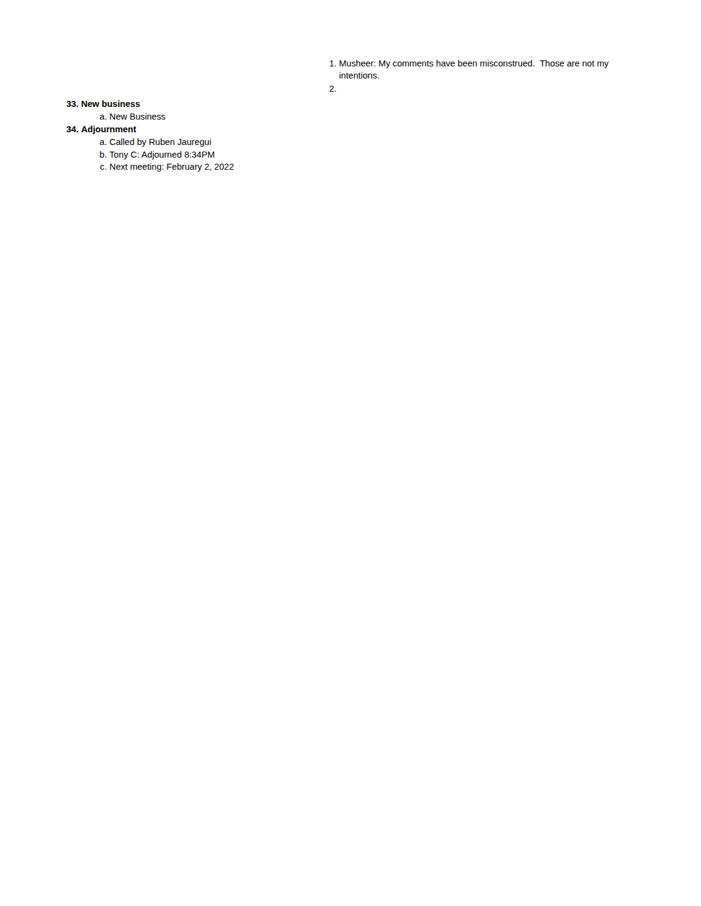Musheer: My comments have been misconstrued. Those are not my intentions.
New business
New Business
Adjournment
Called by Ruben Jauregui
Tony C: Adjourned 8:34PM
Next meeting: February 2, 2022